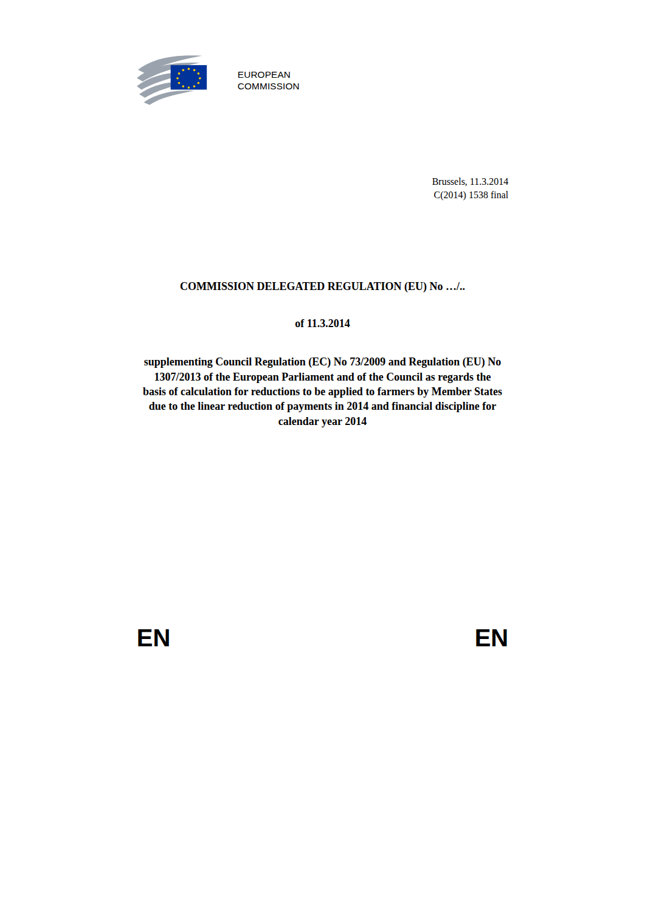EUROPEAN
COMMISSION
Brussels, 11.3.2014
C(2014) 1538 final
COMMISSION DELEGATED REGULATION (EU) No …/..
of 11.3.2014
supplementing Council Regulation (EC) No 73/2009 and Regulation (EU) No 1307/2013 of the European Parliament and of the Council as regards the basis of calculation for reductions to be applied to farmers by Member States due to the linear reduction of payments in 2014 and financial discipline for calendar year 2014
EN EN